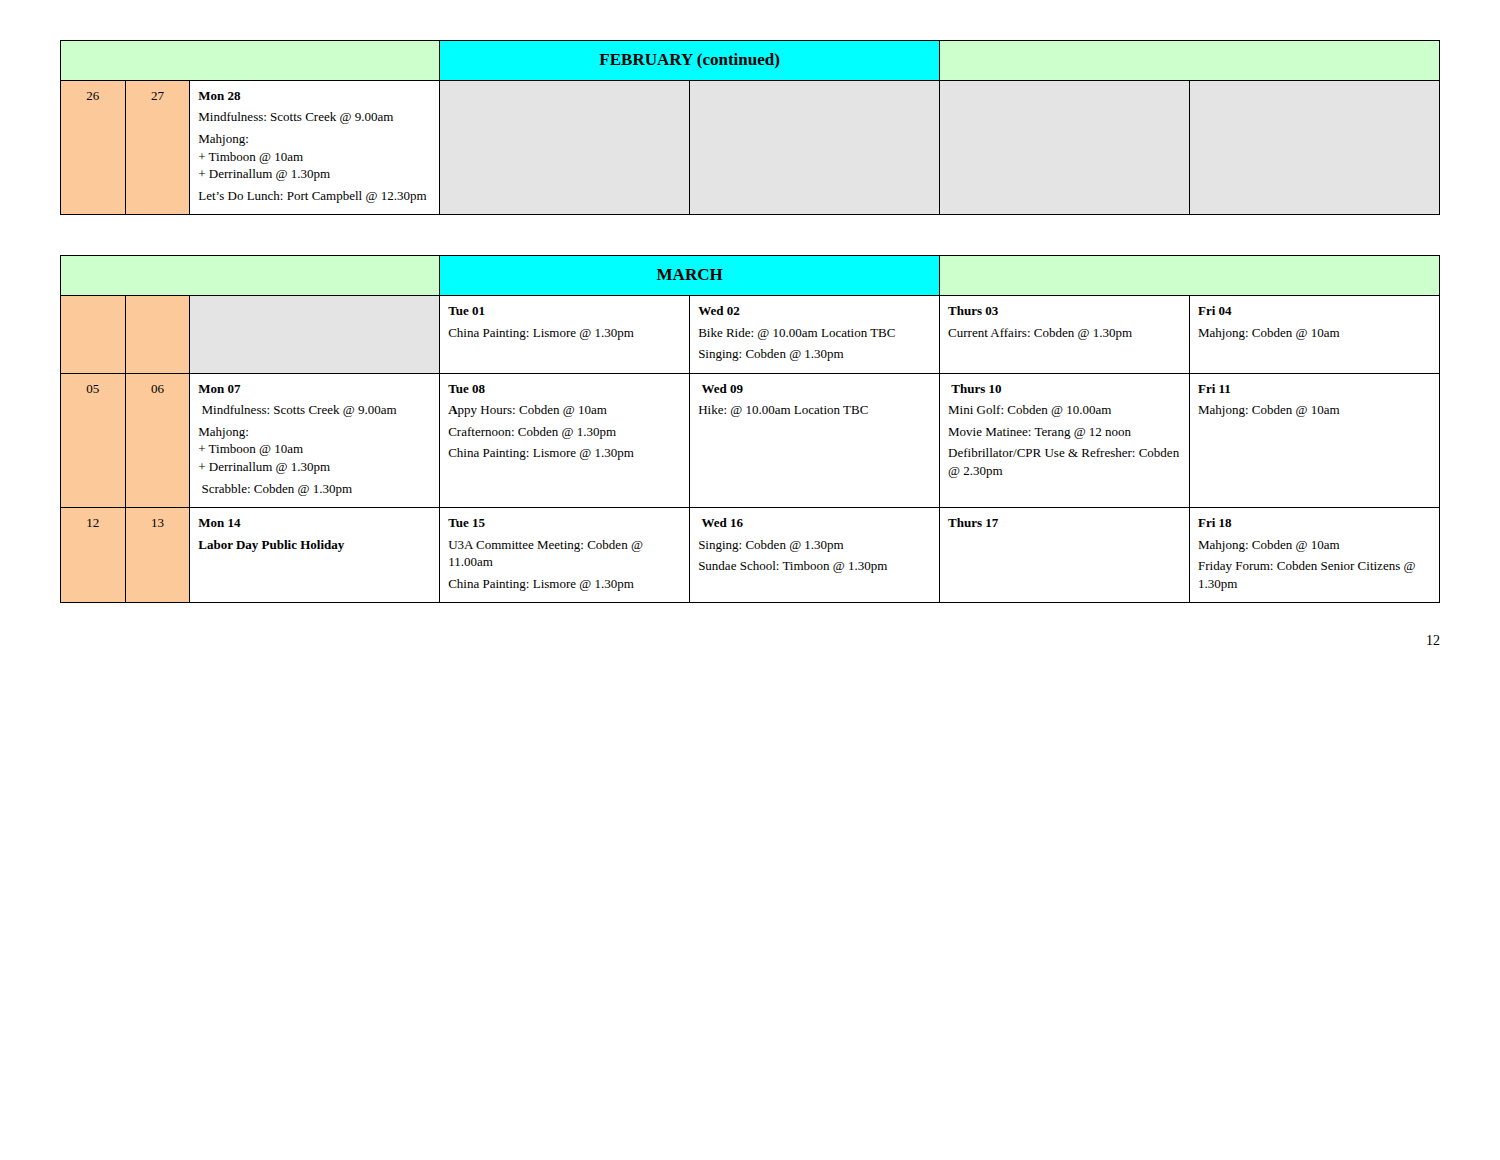| | FEBRUARY (continued) | |
| 26 | 27 | Mon 28 Mindfulness: Scotts Creek @ 9.00am Mahjong: + Timboon @ 10am + Derrinallum @ 1.30pm Let’s Do Lunch: Port Campbell @ 12.30pm | | | | |
| | MARCH | |
| | | | Tue 01 China Painting: Lismore @ 1.30pm | Wed 02 Bike Ride: @ 10.00am Location TBC Singing: Cobden @ 1.30pm | Thurs 03 Current Affairs: Cobden @ 1.30pm | Fri 04 Mahjong: Cobden @ 10am |
| 05 | 06 | Mon 07 Mindfulness: Scotts Creek @ 9.00am Mahjong: + Timboon @ 10am + Derrinallum @ 1.30pm Scrabble: Cobden @ 1.30pm | Tue 08 A ppy Hours: Cobden @ 10am Crafternoon: Cobden @ 1.30pm China Painting: Lismore @ 1.30pm | Wed 09 Hike: @ 10.00am Location TBC | Thurs 10 Mini Golf: Cobden @ 10.00am Movie Matinee: Terang @ 12 noon Defibrillator/CPR Use & Refresher: Cobden @ 2.30pm | Fri 11 Mahjong: Cobden @ 10am |
| 12 | 13 | Mon 14 Labor Day Public Holiday | Tue 15 U3A Committee Meeting: Cobden @ 11.00am China Painting: Lismore @ 1.30pm | Wed 16 Singing: Cobden @ 1.30pm Sundae School: Timboon @ 1.30pm | Thurs 17 | Fri 18 Mahjong: Cobden @ 10am Friday Forum: Cobden Senior Citizens @ 1.30pm |
12